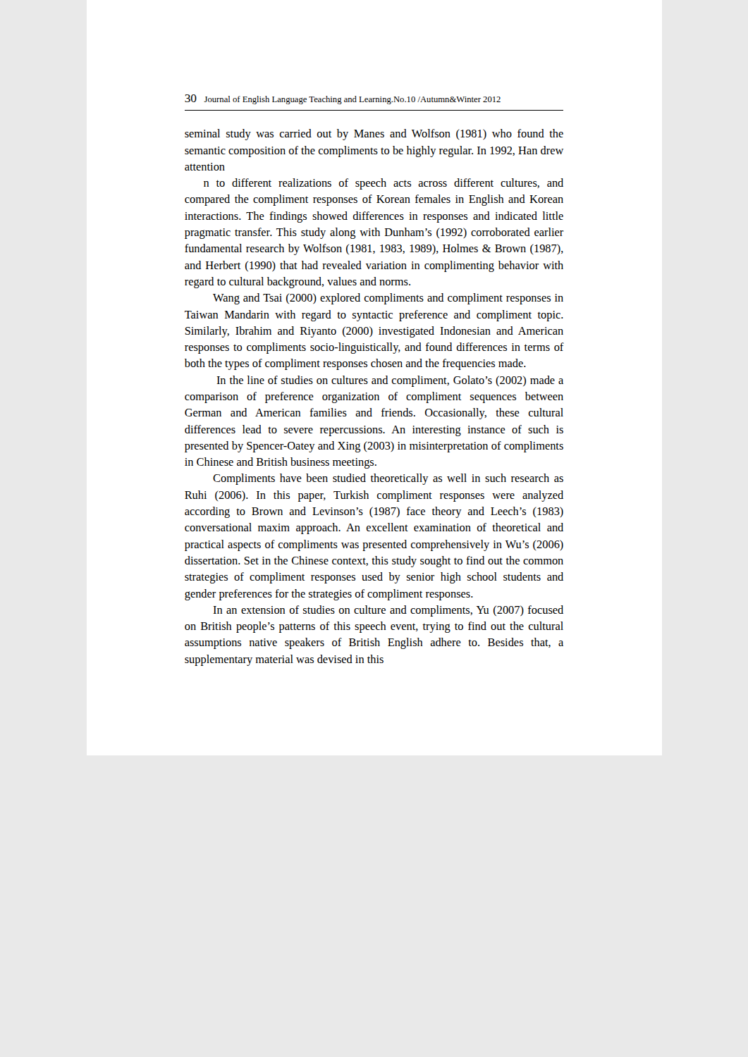30 Journal of English Language Teaching and Learning.No.10 /Autumn&Winter 2012
seminal study was carried out by Manes and Wolfson (1981) who found the semantic composition of the compliments to be highly regular. In 1992, Han drew attention
n to different realizations of speech acts across different cultures, and compared the compliment responses of Korean females in English and Korean interactions. The findings showed differences in responses and indicated little pragmatic transfer. This study along with Dunham’s (1992) corroborated earlier fundamental research by Wolfson (1981, 1983, 1989), Holmes & Brown (1987), and Herbert (1990) that had revealed variation in complimenting behavior with regard to cultural background, values and norms.
Wang and Tsai (2000) explored compliments and compliment responses in Taiwan Mandarin with regard to syntactic preference and compliment topic. Similarly, Ibrahim and Riyanto (2000) investigated Indonesian and American responses to compliments socio-linguistically, and found differences in terms of both the types of compliment responses chosen and the frequencies made.
In the line of studies on cultures and compliment, Golato’s (2002) made a comparison of preference organization of compliment sequences between German and American families and friends. Occasionally, these cultural differences lead to severe repercussions. An interesting instance of such is presented by Spencer-Oatey and Xing (2003) in misinterpretation of compliments in Chinese and British business meetings.
Compliments have been studied theoretically as well in such research as Ruhi (2006). In this paper, Turkish compliment responses were analyzed according to Brown and Levinson’s (1987) face theory and Leech’s (1983) conversational maxim approach. An excellent examination of theoretical and practical aspects of compliments was presented comprehensively in Wu’s (2006) dissertation. Set in the Chinese context, this study sought to find out the common strategies of compliment responses used by senior high school students and gender preferences for the strategies of compliment responses.
In an extension of studies on culture and compliments, Yu (2007) focused on British people’s patterns of this speech event, trying to find out the cultural assumptions native speakers of British English adhere to. Besides that, a supplementary material was devised in this